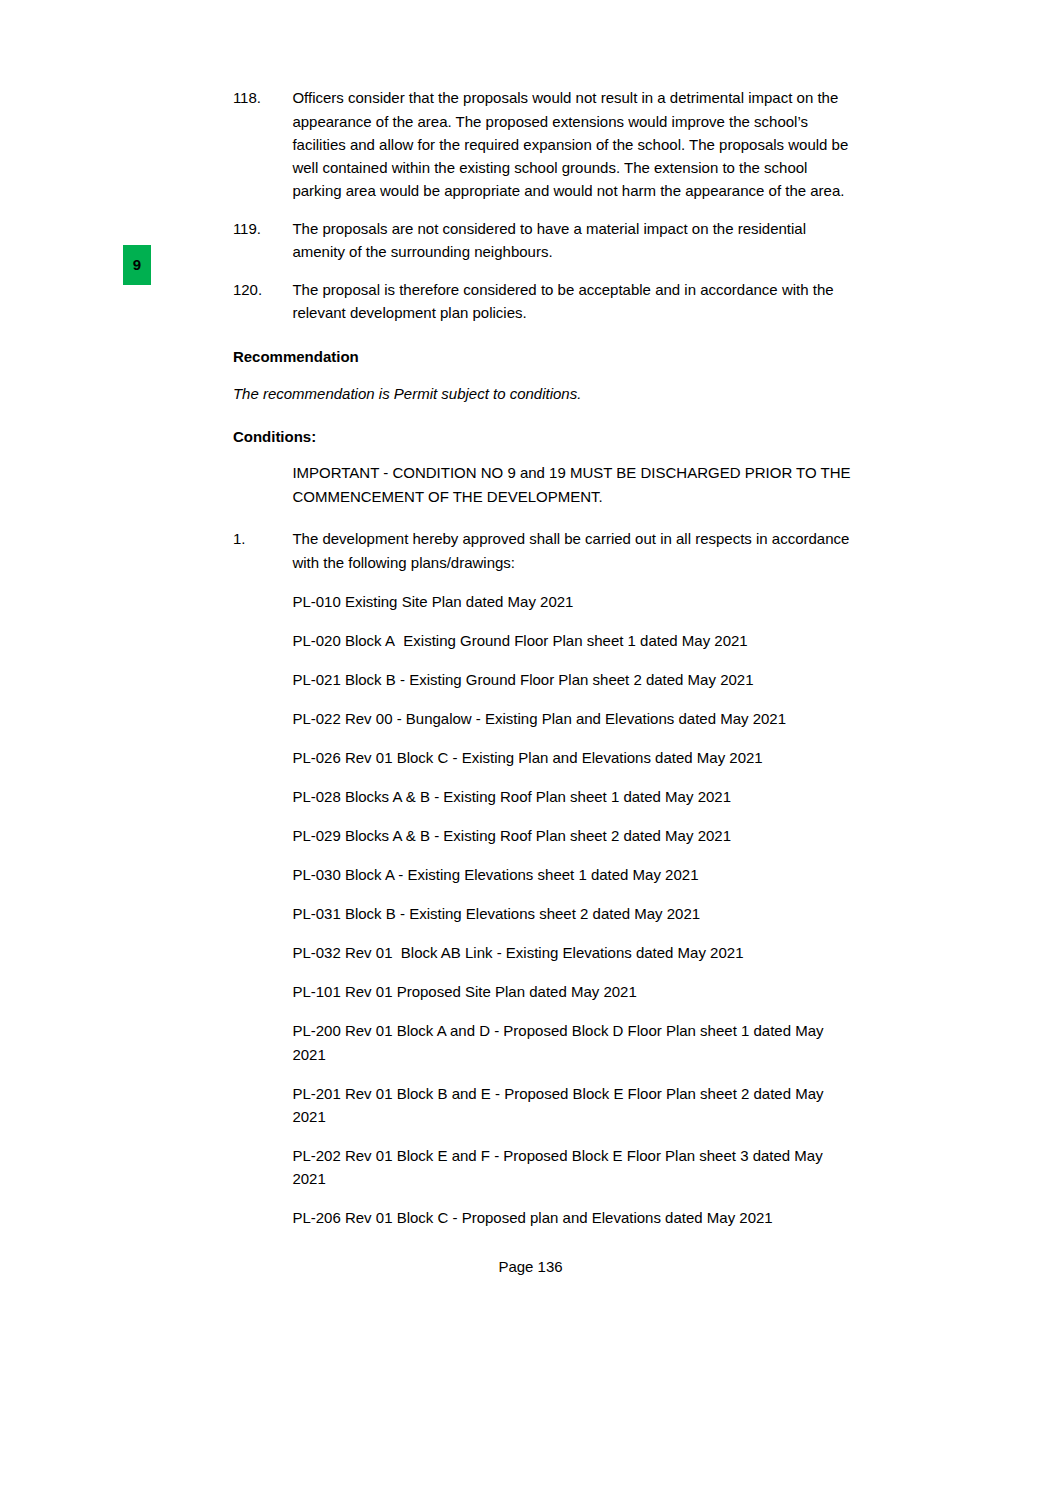9
118. Officers consider that the proposals would not result in a detrimental impact on the appearance of the area. The proposed extensions would improve the school’s facilities and allow for the required expansion of the school. The proposals would be well contained within the existing school grounds. The extension to the school parking area would be appropriate and would not harm the appearance of the area.
119. The proposals are not considered to have a material impact on the residential amenity of the surrounding neighbours.
120. The proposal is therefore considered to be acceptable and in accordance with the relevant development plan policies.
Recommendation
The recommendation is Permit subject to conditions.
Conditions:
IMPORTANT - CONDITION NO 9 and 19 MUST BE DISCHARGED PRIOR TO THE COMMENCEMENT OF THE DEVELOPMENT.
1. The development hereby approved shall be carried out in all respects in accordance with the following plans/drawings:
PL-010 Existing Site Plan dated May 2021
PL-020 Block A Existing Ground Floor Plan sheet 1 dated May 2021
PL-021 Block B - Existing Ground Floor Plan sheet 2 dated May 2021
PL-022 Rev 00 - Bungalow - Existing Plan and Elevations dated May 2021
PL-026 Rev 01 Block C - Existing Plan and Elevations dated May 2021
PL-028 Blocks A & B - Existing Roof Plan sheet 1 dated May 2021
PL-029 Blocks A & B - Existing Roof Plan sheet 2 dated May 2021
PL-030 Block A - Existing Elevations sheet 1 dated May 2021
PL-031 Block B - Existing Elevations sheet 2 dated May 2021
PL-032 Rev 01 Block AB Link - Existing Elevations dated May 2021
PL-101 Rev 01 Proposed Site Plan dated May 2021
PL-200 Rev 01 Block A and D - Proposed Block D Floor Plan sheet 1 dated May 2021
PL-201 Rev 01 Block B and E - Proposed Block E Floor Plan sheet 2 dated May 2021
PL-202 Rev 01 Block E and F - Proposed Block E Floor Plan sheet 3 dated May 2021
PL-206 Rev 01 Block C - Proposed plan and Elevations dated May 2021
Page 136